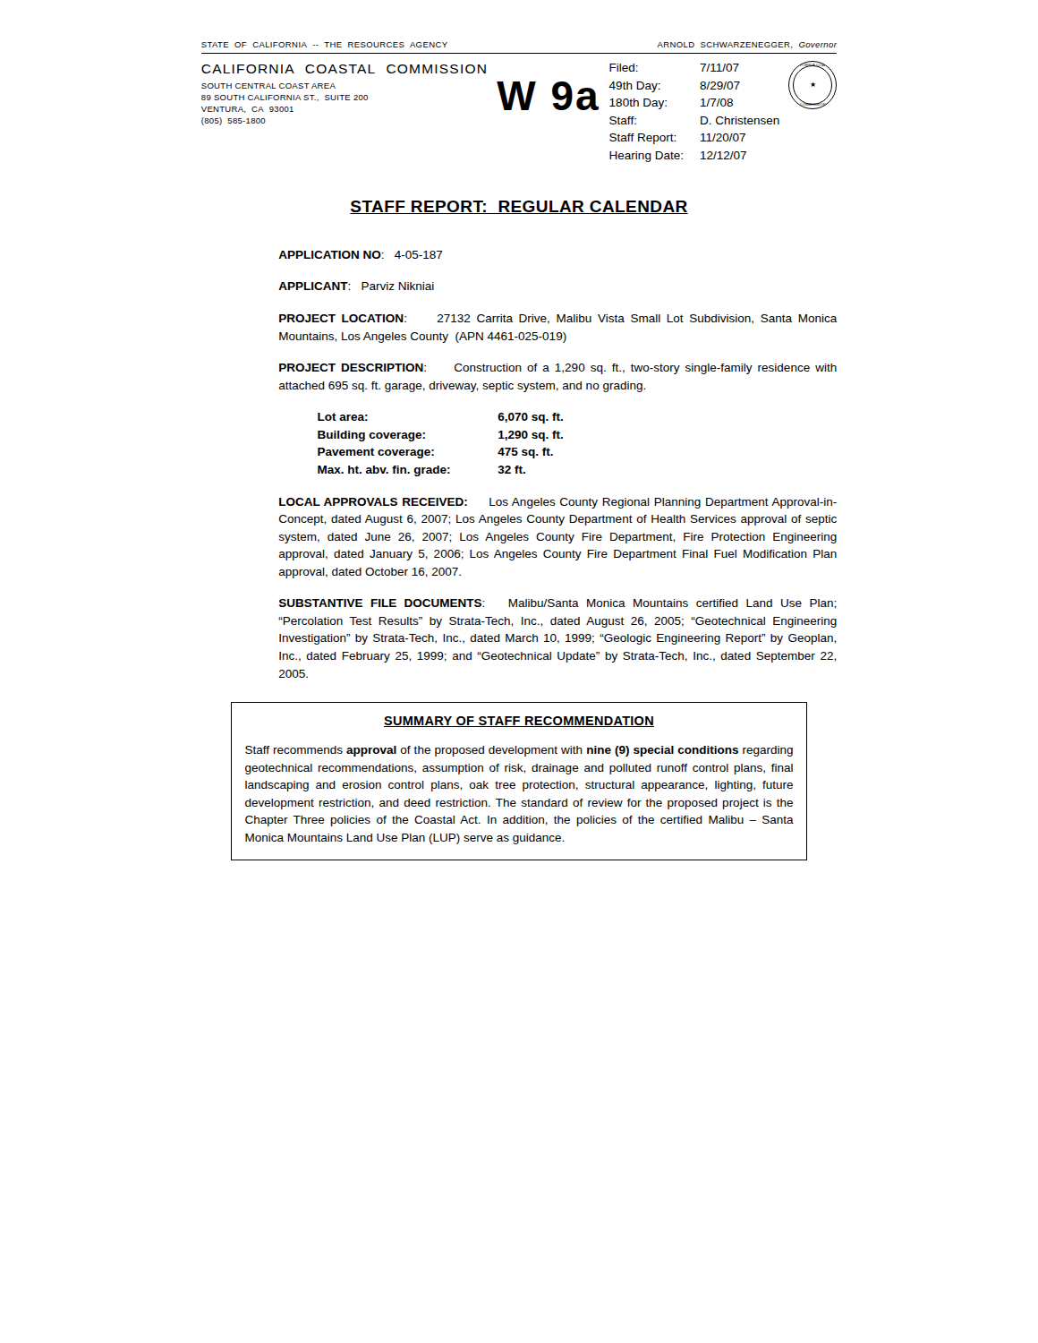State of California -- The Resources Agency
Arnold Schwarzenegger, Governor
CALIFORNIA COASTAL COMMISSION
South Central Coast Area
89 South California St., Suite 200
Ventura, CA 93001
(805) 585-1800
W 9a
| Filed: | 7/11/07 |
| 49th Day: | 8/29/07 |
| 180th Day: | 1/7/08 |
| Staff: | D. Christensen |
| Staff Report: | 11/20/07 |
| Hearing Date: | 12/12/07 |
CALIFORNIA COASTAL
★
COMMISSION
STAFF REPORT: REGULAR CALENDAR
APPLICATION NO: 4-05-187
APPLICANT: Parviz Nikniai
PROJECT LOCATION: 27132 Carrita Drive, Malibu Vista Small Lot Subdivision, Santa Monica Mountains, Los Angeles County (APN 4461-025-019)
PROJECT DESCRIPTION: Construction of a 1,290 sq. ft., two-story single-family residence with attached 695 sq. ft. garage, driveway, septic system, and no grading.
| Lot area: | 6,070 sq. ft. |
| Building coverage: | 1,290 sq. ft. |
| Pavement coverage: | 475 sq. ft. |
| Max. ht. abv. fin. grade: | 32 ft. |
LOCAL APPROVALS RECEIVED: Los Angeles County Regional Planning Department Approval-in-Concept, dated August 6, 2007; Los Angeles County Department of Health Services approval of septic system, dated June 26, 2007; Los Angeles County Fire Department, Fire Protection Engineering approval, dated January 5, 2006; Los Angeles County Fire Department Final Fuel Modification Plan approval, dated October 16, 2007.
SUBSTANTIVE FILE DOCUMENTS: Malibu/Santa Monica Mountains certified Land Use Plan; “Percolation Test Results” by Strata-Tech, Inc., dated August 26, 2005; “Geotechnical Engineering Investigation” by Strata-Tech, Inc., dated March 10, 1999; “Geologic Engineering Report” by Geoplan, Inc., dated February 25, 1999; and “Geotechnical Update” by Strata-Tech, Inc., dated September 22, 2005.
SUMMARY OF STAFF RECOMMENDATION
Staff recommends approval of the proposed development with nine (9) special conditions regarding geotechnical recommendations, assumption of risk, drainage and polluted runoff control plans, final landscaping and erosion control plans, oak tree protection, structural appearance, lighting, future development restriction, and deed restriction. The standard of review for the proposed project is the Chapter Three policies of the Coastal Act. In addition, the policies of the certified Malibu – Santa Monica Mountains Land Use Plan (LUP) serve as guidance.